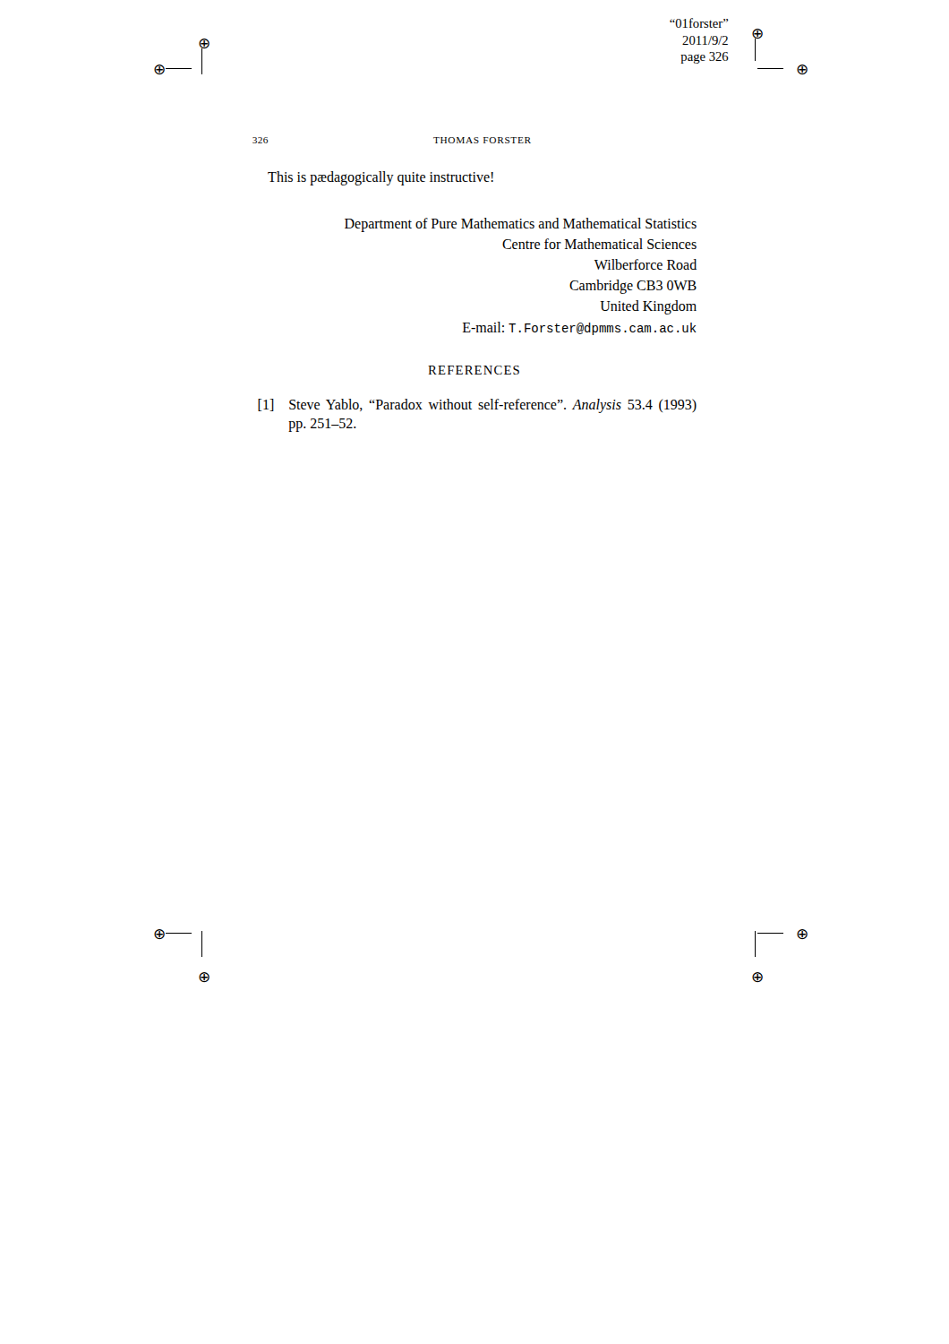“01forster”
2011/9/2
page 326
326
Thomas Forster
This is pædagogically quite instructive!
Department of Pure Mathematics and Mathematical Statistics
Centre for Mathematical Sciences
Wilberforce Road
Cambridge CB3 0WB
United Kingdom
E-mail: T.Forster@dpmms.cam.ac.uk
REFERENCES
[1] Steve Yablo, “Paradox without self-reference”. Analysis 53.4 (1993) pp. 251–52.